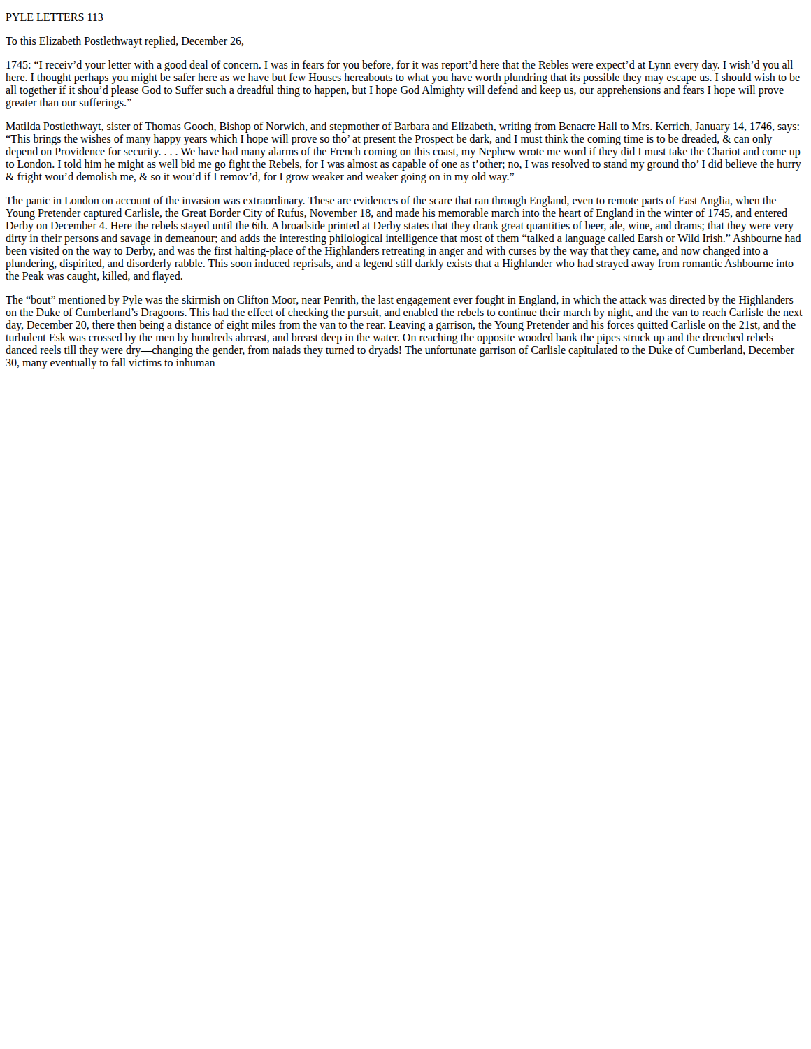PYLE LETTERS 113
To this Elizabeth Postlethwayt replied, December 26,
1745: “I receiv’d your letter with a good deal of concern. I was in fears for you before, for it was report’d here that the Rebles were expect’d at Lynn every day. I wish’d you all here. I thought perhaps you might be safer here as we have but few Houses hereabouts to what you have worth plundring that its possible they may escape us. I should wish to be all together if it shou’d please God to Suffer such a dreadful thing to happen, but I hope God Almighty will defend and keep us, our apprehensions and fears I hope will prove greater than our sufferings.”
Matilda Postlethwayt, sister of Thomas Gooch, Bishop of Norwich, and stepmother of Barbara and Elizabeth, writing from Benacre Hall to Mrs. Kerrich, January 14, 1746, says: “This brings the wishes of many happy years which I hope will prove so tho’ at present the Prospect be dark, and I must think the coming time is to be dreaded, & can only depend on Providence for security. . . . We have had many alarms of the French coming on this coast, my Nephew wrote me word if they did I must take the Chariot and come up to London. I told him he might as well bid me go fight the Rebels, for I was almost as capable of one as t’other; no, I was resolved to stand my ground tho’ I did believe the hurry & fright wou’d demolish me, & so it wou’d if I remov’d, for I grow weaker and weaker going on in my old way.”
The panic in London on account of the invasion was extraordinary. These are evidences of the scare that ran through England, even to remote parts of East Anglia, when the Young Pretender captured Carlisle, the Great Border City of Rufus, November 18, and made his memorable march into the heart of England in the winter of 1745, and entered Derby on December 4. Here the rebels stayed until the 6th. A broadside printed at Derby states that they drank great quantities of beer, ale, wine, and drams; that they were very dirty in their persons and savage in demeanour; and adds the interesting philological intelligence that most of them “talked a language called Earsh or Wild Irish.” Ashbourne had been visited on the way to Derby, and was the first halting-place of the Highlanders retreating in anger and with curses by the way that they came, and now changed into a plundering, dispirited, and disorderly rabble. This soon induced reprisals, and a legend still darkly exists that a Highlander who had strayed away from romantic Ashbourne into the Peak was caught, killed, and flayed.
The “bout” mentioned by Pyle was the skirmish on Clifton Moor, near Penrith, the last engagement ever fought in England, in which the attack was directed by the Highlanders on the Duke of Cumberland’s Dragoons. This had the effect of checking the pursuit, and enabled the rebels to continue their march by night, and the van to reach Carlisle the next day, December 20, there then being a distance of eight miles from the van to the rear. Leaving a garrison, the Young Pretender and his forces quitted Carlisle on the 21st, and the turbulent Esk was crossed by the men by hundreds abreast, and breast deep in the water. On reaching the opposite wooded bank the pipes struck up and the drenched rebels danced reels till they were dry—changing the gender, from naiads they turned to dryads! The unfortunate garrison of Carlisle capitulated to the Duke of Cumberland, December 30, many eventually to fall victims to inhuman